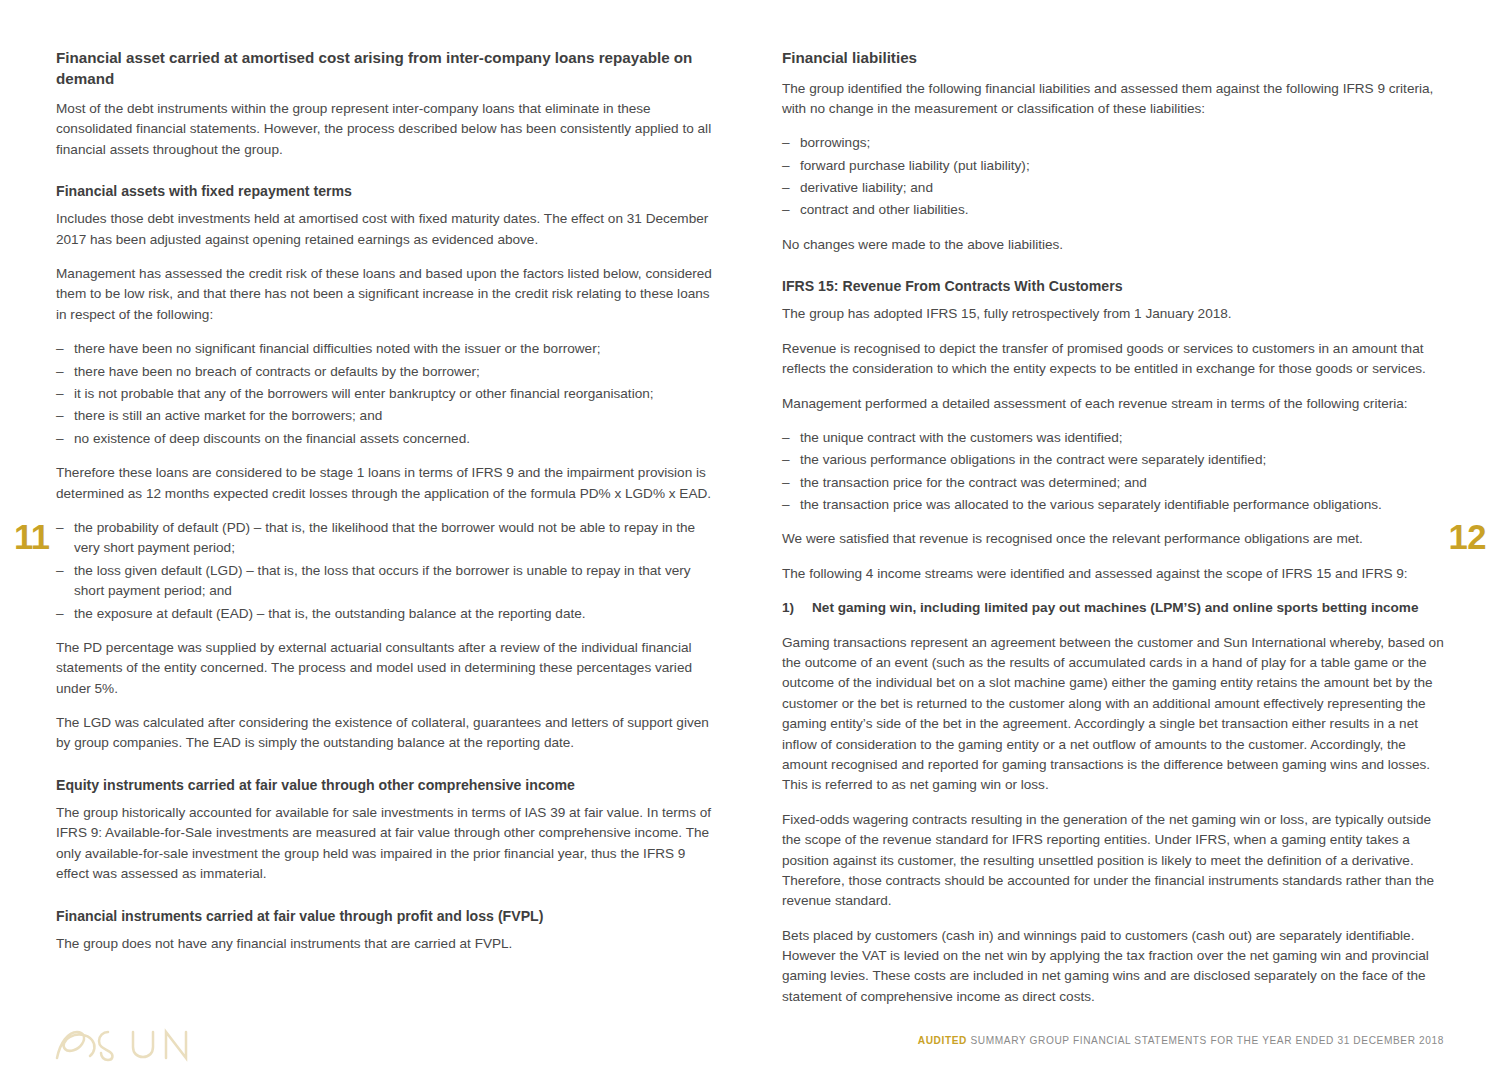11
12
Financial asset carried at amortised cost arising from inter-company loans repayable on demand
Most of the debt instruments within the group represent inter-company loans that eliminate in these consolidated financial statements. However, the process described below has been consistently applied to all financial assets throughout the group.
Financial assets with fixed repayment terms
Includes those debt investments held at amortised cost with fixed maturity dates. The effect on 31 December 2017 has been adjusted against opening retained earnings as evidenced above.
Management has assessed the credit risk of these loans and based upon the factors listed below, considered them to be low risk, and that there has not been a significant increase in the credit risk relating to these loans in respect of the following:
there have been no significant financial difficulties noted with the issuer or the borrower;
there have been no breach of contracts or defaults by the borrower;
it is not probable that any of the borrowers will enter bankruptcy or other financial reorganisation;
there is still an active market for the borrowers; and
no existence of deep discounts on the financial assets concerned.
Therefore these loans are considered to be stage 1 loans in terms of IFRS 9 and the impairment provision is determined as 12 months expected credit losses through the application of the formula PD% x LGD% x EAD.
the probability of default (PD) – that is, the likelihood that the borrower would not be able to repay in the very short payment period;
the loss given default (LGD) – that is, the loss that occurs if the borrower is unable to repay in that very short payment period; and
the exposure at default (EAD) – that is, the outstanding balance at the reporting date.
The PD percentage was supplied by external actuarial consultants after a review of the individual financial statements of the entity concerned. The process and model used in determining these percentages varied under 5%.
The LGD was calculated after considering the existence of collateral, guarantees and letters of support given by group companies. The EAD is simply the outstanding balance at the reporting date.
Equity instruments carried at fair value through other comprehensive income
The group historically accounted for available for sale investments in terms of IAS 39 at fair value. In terms of IFRS 9: Available-for-Sale investments are measured at fair value through other comprehensive income. The only available-for-sale investment the group held was impaired in the prior financial year, thus the IFRS 9 effect was assessed as immaterial.
Financial instruments carried at fair value through profit and loss (FVPL)
The group does not have any financial instruments that are carried at FVPL.
Financial liabilities
The group identified the following financial liabilities and assessed them against the following IFRS 9 criteria, with no change in the measurement or classification of these liabilities:
borrowings;
forward purchase liability (put liability);
derivative liability; and
contract and other liabilities.
No changes were made to the above liabilities.
IFRS 15: Revenue From Contracts With Customers
The group has adopted IFRS 15, fully retrospectively from 1 January 2018.
Revenue is recognised to depict the transfer of promised goods or services to customers in an amount that reflects the consideration to which the entity expects to be entitled in exchange for those goods or services.
Management performed a detailed assessment of each revenue stream in terms of the following criteria:
the unique contract with the customers was identified;
the various performance obligations in the contract were separately identified;
the transaction price for the contract was determined; and
the transaction price was allocated to the various separately identifiable performance obligations.
We were satisfied that revenue is recognised once the relevant performance obligations are met.
The following 4 income streams were identified and assessed against the scope of IFRS 15 and IFRS 9:
Net gaming win, including limited pay out machines (LPM’S) and online sports betting income
Gaming transactions represent an agreement between the customer and Sun International whereby, based on the outcome of an event (such as the results of accumulated cards in a hand of play for a table game or the outcome of the individual bet on a slot machine game) either the gaming entity retains the amount bet by the customer or the bet is returned to the customer along with an additional amount effectively representing the gaming entity’s side of the bet in the agreement. Accordingly a single bet transaction either results in a net inflow of consideration to the gaming entity or a net outflow of amounts to the customer. Accordingly, the amount recognised and reported for gaming transactions is the difference between gaming wins and losses. This is referred to as net gaming win or loss.
Fixed-odds wagering contracts resulting in the generation of the net gaming win or loss, are typically outside the scope of the revenue standard for IFRS reporting entities. Under IFRS, when a gaming entity takes a position against its customer, the resulting unsettled position is likely to meet the definition of a derivative. Therefore, those contracts should be accounted for under the financial instruments standards rather than the revenue standard.
Bets placed by customers (cash in) and winnings paid to customers (cash out) are separately identifiable. However the VAT is levied on the net win by applying the tax fraction over the net gaming win and provincial gaming levies. These costs are included in net gaming wins and are disclosed separately on the face of the statement of comprehensive income as direct costs.
AUDITED SUMMARY GROUP FINANCIAL STATEMENTS FOR THE YEAR ENDED 31 DECEMBER 2018